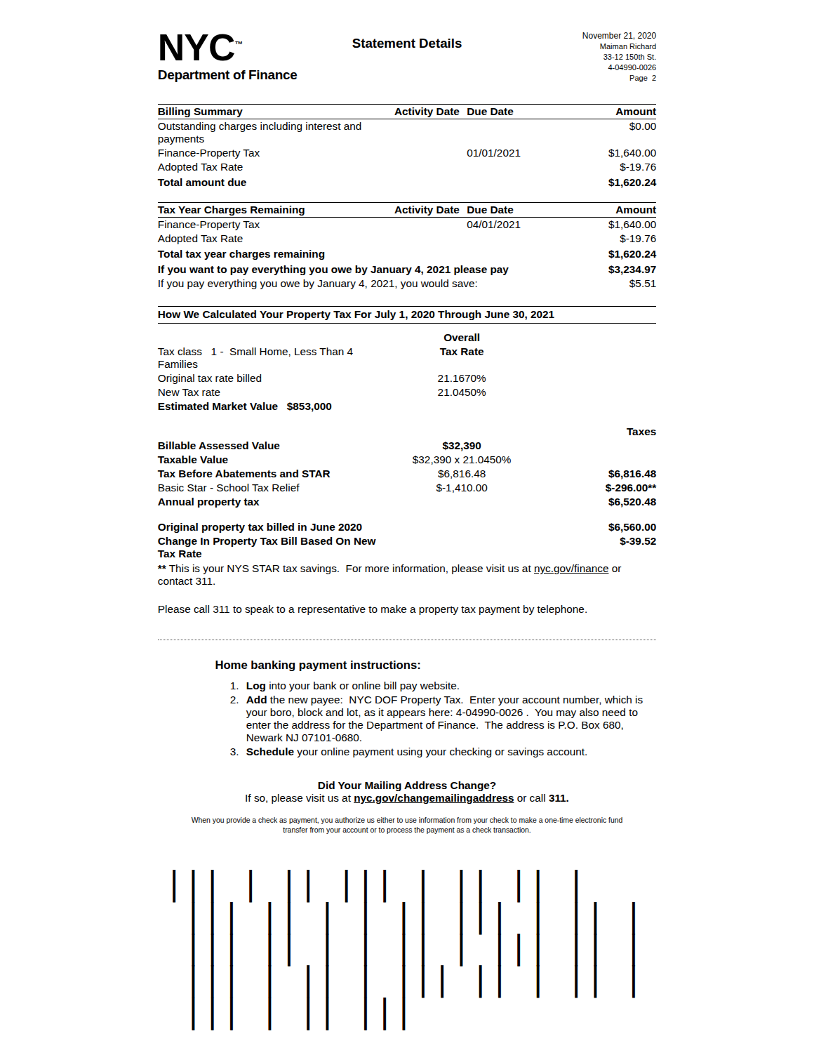NYC™
Department of Finance
Statement Details
November 21, 2020
Maiman Richard
33-12 150th St.
4-04990-0026
Page 2
| Billing Summary | Activity Date | Due Date | Amount |
| --- | --- | --- | --- |
| Outstanding charges including interest and payments | | | $0.00 |
| Finance-Property Tax | | 01/01/2021 | $1,640.00 |
| Adopted Tax Rate | | | $-19.76 |
| Total amount due | | | $1,620.24 |
| Tax Year Charges Remaining | Activity Date | Due Date | Amount |
| Finance-Property Tax | | 04/01/2021 | $1,640.00 |
| Adopted Tax Rate | | | $-19.76 |
| Total tax year charges remaining | | | $1,620.24 |
| If you want to pay everything you owe by January 4, 2021 please pay | $3,234.97 |
| If you pay everything you owe by January 4, 2021, you would save: | $5.51 |
How We Calculated Your Property Tax For July 1, 2020 Through June 30, 2021
| | Overall | |
| Tax class 1 - Small Home, Less Than 4 Families | Tax Rate | |
| Original tax rate billed | 21.1670% | |
| New Tax rate | 21.0450% | |
| Estimated Market Value $853,000 | | |
| | | Taxes |
| Billable Assessed Value | $32,390 | |
| Taxable Value | $32,390 x 21.0450% | |
| Tax Before Abatements and STAR | $6,816.48 | $6,816.48 |
| Basic Star - School Tax Relief | $-1,410.00 | $-296.00 ** |
| Annual property tax | | $6,520.48 |
| Original property tax billed in June 2020 | | $6,560.00 |
| Change In Property Tax Bill Based On New Tax Rate | | $-39.52 |
** This is your NYS STAR tax savings. For more information, please visit us at nyc.gov/finance or contact 311.
Please call 311 to speak to a representative to make a property tax payment by telephone.
Home banking payment instructions:
Log into your bank or online bill pay website.
Add the new payee: NYC DOF Property Tax. Enter your account number, which is your boro, block and lot, as it appears here: 4-04990-0026 . You may also need to enter the address for the Department of Finance. The address is P.O. Box 680, Newark NJ 07101-0680.
Schedule your online payment using your checking or savings account.
Did Your Mailing Address Change?
If so, please visit us at nyc.gov/changemailingaddress or call 311.
When you provide a check as payment, you authorize us either to use information from your check to make a one-time electronic fund
transfer from your account or to process the payment as a check transaction.
||| | || ||| | || || | ||| || | | || ||| | || | ||| || | | || | ||| || | ||| | || | ||| || | || | ||| | || |||